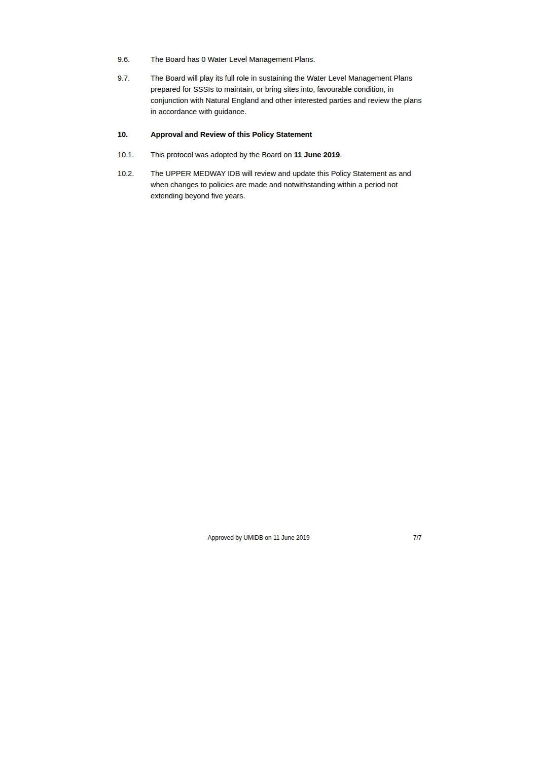9.6.
The Board has 0 Water Level Management Plans.
9.7.
The Board will play its full role in sustaining the Water Level Management Plans prepared for SSSIs to maintain, or bring sites into, favourable condition, in conjunction with Natural England and other interested parties and review the plans in accordance with guidance.
10.
Approval and Review of this Policy Statement
10.1.
This protocol was adopted by the Board on 11 June 2019.
10.2.
The UPPER MEDWAY IDB will review and update this Policy Statement as and when changes to policies are made and notwithstanding within a period not extending beyond five years.
Approved by UMIDB on 11 June 2019
7/7